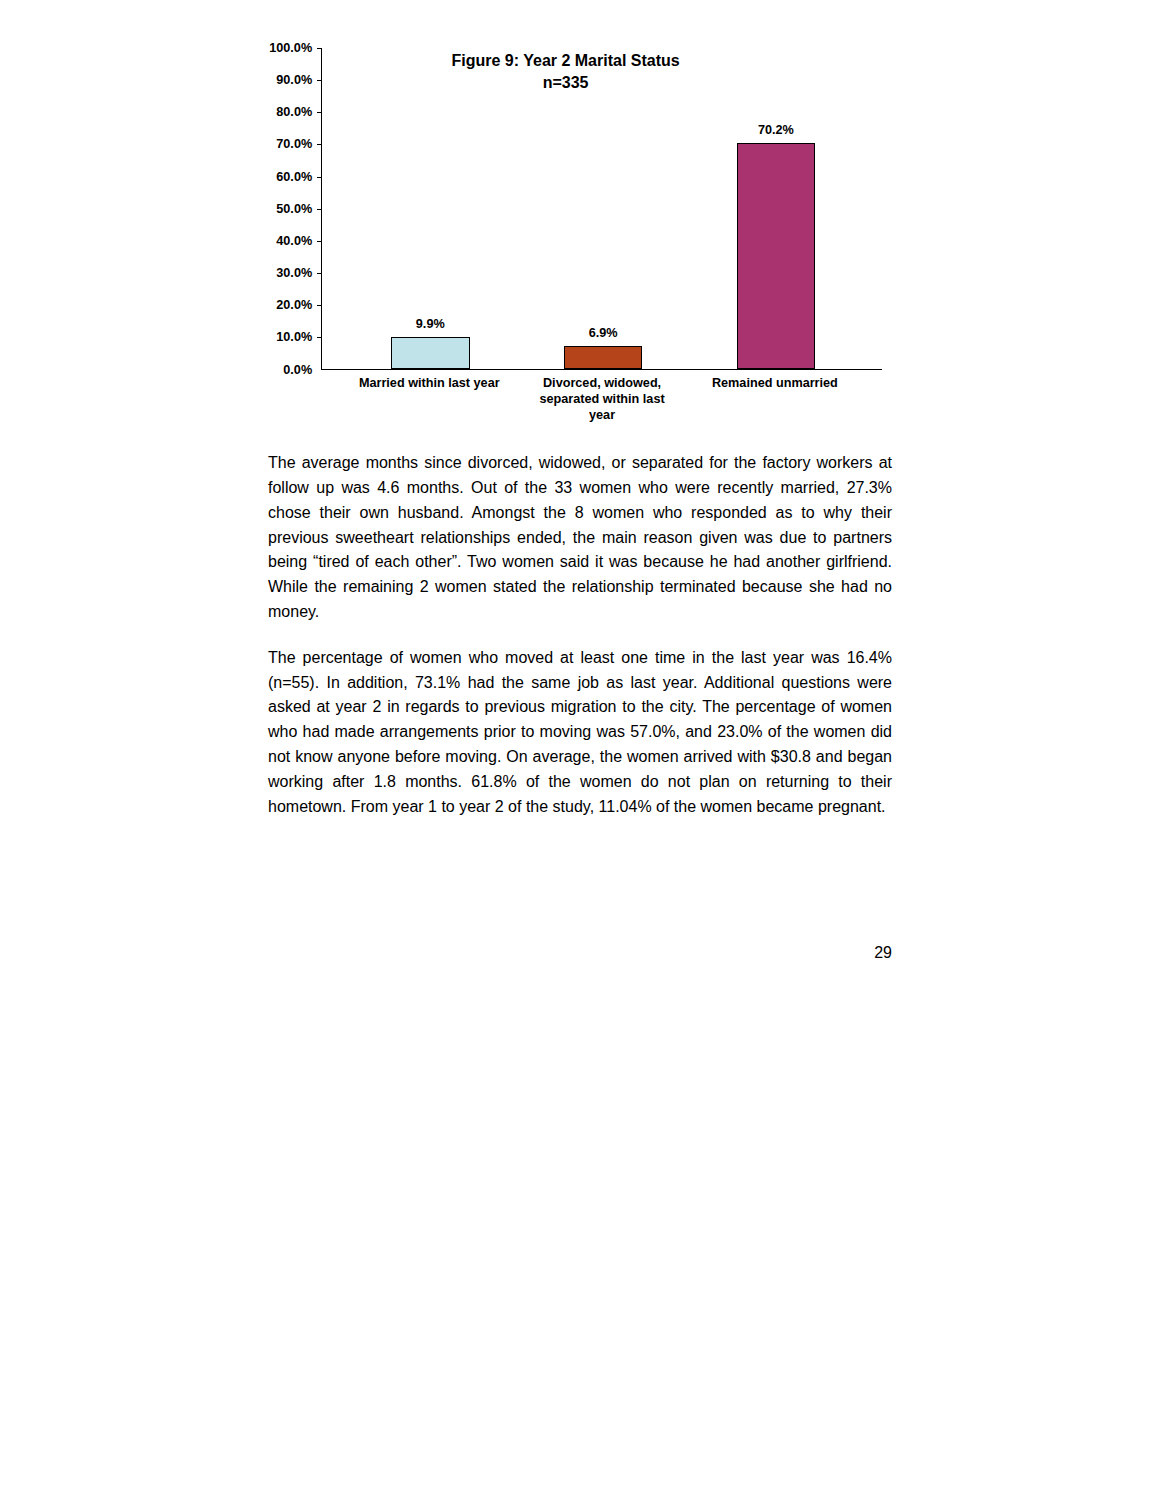Figure 9: Year 2 Marital Status
n=335
100.0% 90.0% 80.0% 70.0% 60.0% 50.0% 40.0% 30.0% 20.0% 10.0% 0.0%
9.9%
6.9%
70.2%
Married within last year
Divorced, widowed,
separated within last
year
Remained unmarried
The average months since divorced, widowed, or separated for the factory workers at follow up was 4.6 months. Out of the 33 women who were recently married, 27.3% chose their own husband. Amongst the 8 women who responded as to why their previous sweetheart relationships ended, the main reason given was due to partners being “tired of each other”. Two women said it was because he had another girlfriend. While the remaining 2 women stated the relationship terminated because she had no money.
The percentage of women who moved at least one time in the last year was 16.4% (n=55). In addition, 73.1% had the same job as last year. Additional questions were asked at year 2 in regards to previous migration to the city. The percentage of women who had made arrangements prior to moving was 57.0%, and 23.0% of the women did not know anyone before moving. On average, the women arrived with $30.8 and began working after 1.8 months. 61.8% of the women do not plan on returning to their hometown. From year 1 to year 2 of the study, 11.04% of the women became pregnant.
29